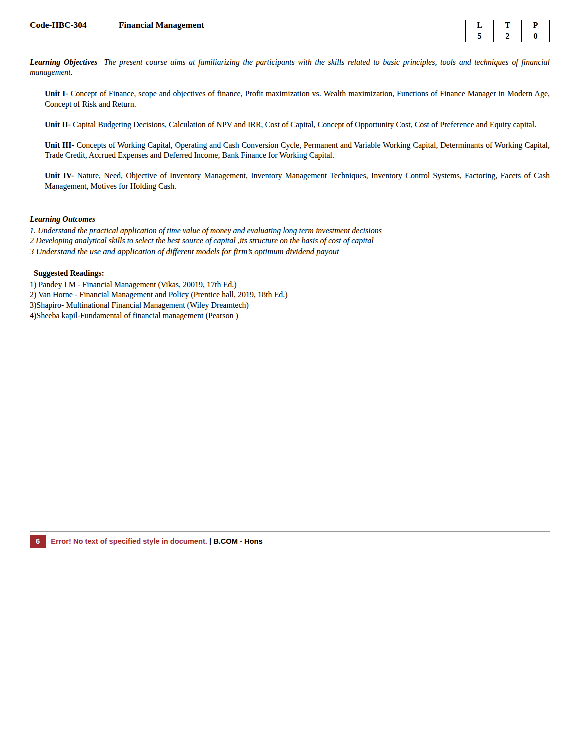Code-HBC-304 Financial Management
| L | T | P |
| 5 | 2 | 0 |
Learning Objectives The present course aims at familiarizing the participants with the skills related to basic principles, tools and techniques of financial management.
Unit I- Concept of Finance, scope and objectives of finance, Profit maximization vs. Wealth maximization, Functions of Finance Manager in Modern Age, Concept of Risk and Return.
Unit II- Capital Budgeting Decisions, Calculation of NPV and IRR, Cost of Capital, Concept of Opportunity Cost, Cost of Preference and Equity capital.
Unit III- Concepts of Working Capital, Operating and Cash Conversion Cycle, Permanent and Variable Working Capital, Determinants of Working Capital, Trade Credit, Accrued Expenses and Deferred Income, Bank Finance for Working Capital.
Unit IV- Nature, Need, Objective of Inventory Management, Inventory Management Techniques, Inventory Control Systems, Factoring, Facets of Cash Management, Motives for Holding Cash.
Learning Outcomes
1. Understand the practical application of time value of money and evaluating long term investment decisions
2 Developing analytical skills to select the best source of capital ,its structure on the basis of cost of capital
3 Understand the use and application of different models for firm’s optimum dividend payout
Suggested Readings:
1) Pandey I M - Financial Management (Vikas, 20019, 17th Ed.)
2) Van Horne - Financial Management and Policy (Prentice hall, 2019, 18th Ed.)
3)Shapiro- Multinational Financial Management (Wiley Dreamtech)
4)Sheeba kapil-Fundamental of financial management (Pearson )
6 Error! No text of specified style in document. | B.COM - Hons